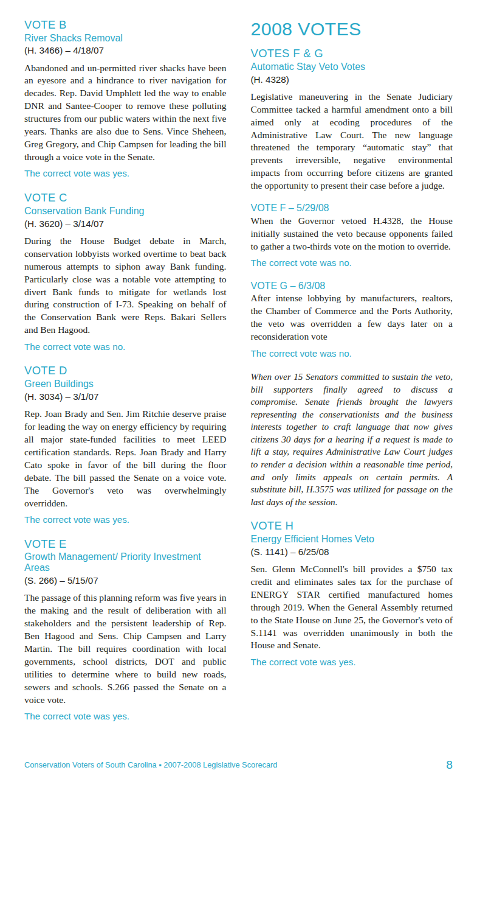VOTE B
River Shacks Removal
(H. 3466) – 4/18/07
Abandoned and un-permitted river shacks have been an eyesore and a hindrance to river navigation for decades. Rep. David Umphlett led the way to enable DNR and Santee-Cooper to remove these polluting structures from our public waters within the next five years. Thanks are also due to Sens. Vince Sheheen, Greg Gregory, and Chip Campsen for leading the bill through a voice vote in the Senate.
The correct vote was yes.
VOTE C
Conservation Bank Funding
(H. 3620) – 3/14/07
During the House Budget debate in March, conservation lobbyists worked overtime to beat back numerous attempts to siphon away Bank funding. Particularly close was a notable vote attempting to divert Bank funds to mitigate for wetlands lost during construction of I-73. Speaking on behalf of the Conservation Bank were Reps. Bakari Sellers and Ben Hagood.
The correct vote was no.
VOTE D
Green Buildings
(H. 3034) – 3/1/07
Rep. Joan Brady and Sen. Jim Ritchie deserve praise for leading the way on energy efficiency by requiring all major state-funded facilities to meet LEED certification standards. Reps. Joan Brady and Harry Cato spoke in favor of the bill during the floor debate. The bill passed the Senate on a voice vote. The Governor's veto was overwhelmingly overridden.
The correct vote was yes.
VOTE E
Growth Management/ Priority Investment Areas
(S. 266) – 5/15/07
The passage of this planning reform was five years in the making and the result of deliberation with all stakeholders and the persistent leadership of Rep. Ben Hagood and Sens. Chip Campsen and Larry Martin. The bill requires coordination with local governments, school districts, DOT and public utilities to determine where to build new roads, sewers and schools. S.266 passed the Senate on a voice vote.
The correct vote was yes.
2008 VOTES
VOTES F & G
Automatic Stay Veto Votes
(H. 4328)
Legislative maneuvering in the Senate Judiciary Committee tacked a harmful amendment onto a bill aimed only at ecoding procedures of the Administrative Law Court. The new language threatened the temporary “automatic stay” that prevents irreversible, negative environmental impacts from occurring before citizens are granted the opportunity to present their case before a judge.
VOTE F – 5/29/08
When the Governor vetoed H.4328, the House initially sustained the veto because opponents failed to gather a two-thirds vote on the motion to override.
The correct vote was no.
VOTE G – 6/3/08
After intense lobbying by manufacturers, realtors, the Chamber of Commerce and the Ports Authority, the veto was overridden a few days later on a reconsideration vote
The correct vote was no.
When over 15 Senators committed to sustain the veto, bill supporters finally agreed to discuss a compromise. Senate friends brought the lawyers representing the conservationists and the business interests together to craft language that now gives citizens 30 days for a hearing if a request is made to lift a stay, requires Administrative Law Court judges to render a decision within a reasonable time period, and only limits appeals on certain permits. A substitute bill, H.3575 was utilized for passage on the last days of the session.
VOTE H
Energy Efficient Homes Veto
(S. 1141) – 6/25/08
Sen. Glenn McConnell's bill provides a $750 tax credit and eliminates sales tax for the purchase of ENERGY STAR certified manufactured homes through 2019. When the General Assembly returned to the State House on June 25, the Governor's veto of S.1141 was overridden unanimously in both the House and Senate.
The correct vote was yes.
Conservation Voters of South Carolina ▪ 2007-2008 Legislative Scorecard
8